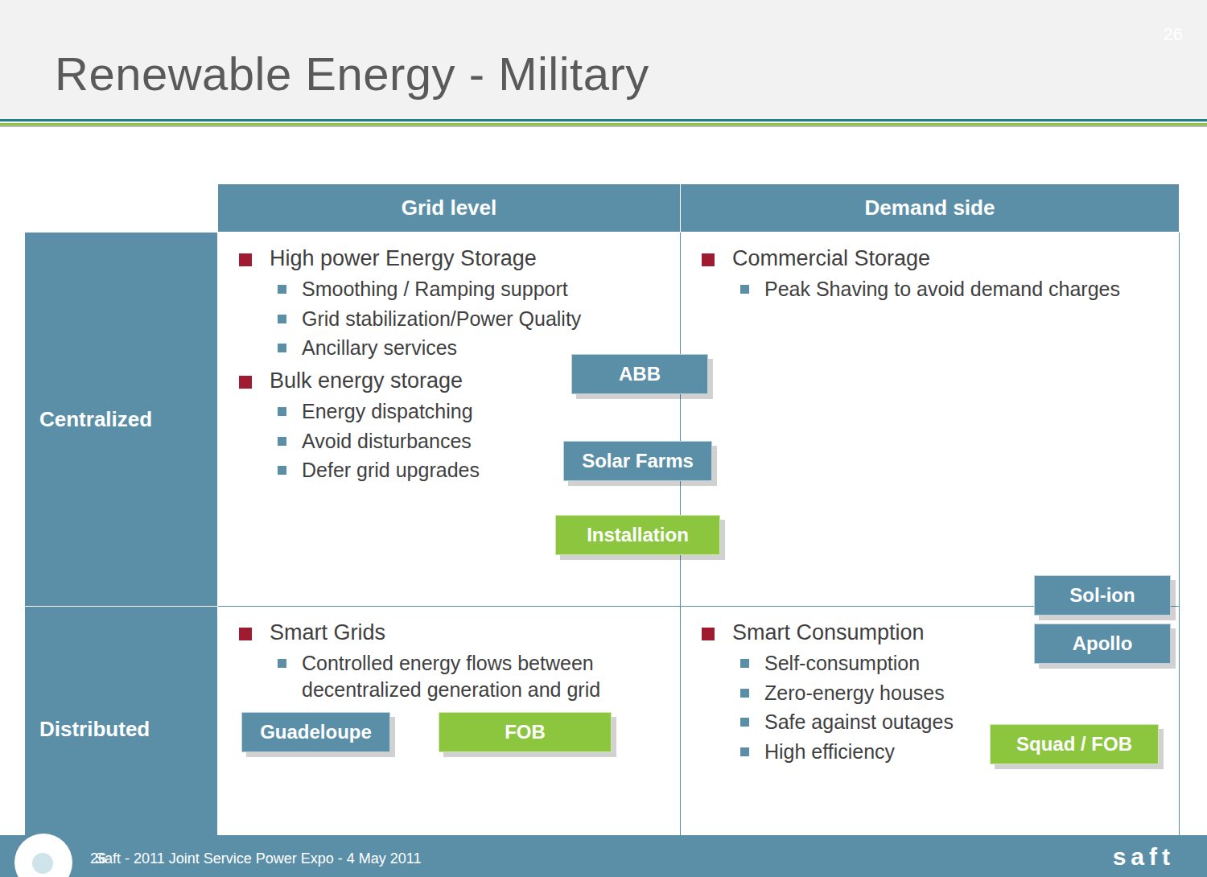26
Renewable Energy - Military
| | Grid level | Demand side |
| --- | --- | --- |
| Centralized | High power Energy Storage Smoothing / Ramping support Grid stabilization/Power Quality Ancillary services Bulk energy storage Energy dispatching Avoid disturbances Defer grid upgrades | Commercial Storage Peak Shaving to avoid demand charges |
| Distributed | Smart Grids Controlled energy flows between decentralized generation and grid | Smart Consumption Self-consumption Zero-energy houses Safe against outages High efficiency |
ABB
Solar Farms
Installation
Guadeloupe
FOB
Sol-ion
Apollo
Squad / FOB
26
Saft - 2011 Joint Service Power Expo - 4 May 2011
saft